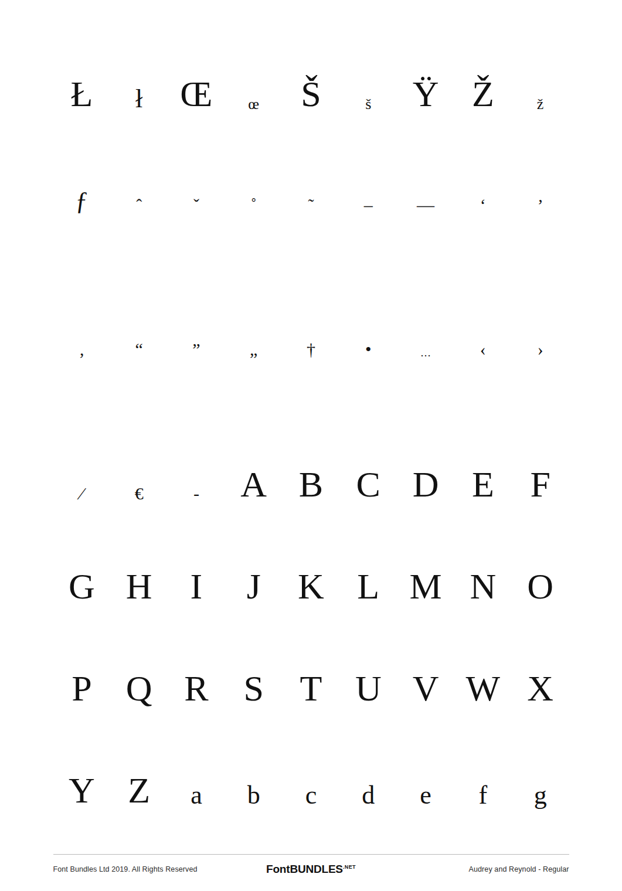Ł ł Œ œ Š š Ÿ Ž ž
ƒ ˆ ˇ ˚ ˜ – — ‘ ’
‚ “ ” „ † • … ‹ ›
⁄ € - A B C D E F
G H I J K L M N O
P Q R S T U V W X
Y Z a b c d e f g
Font Bundles Ltd 2019. All Rights Reserved
FontBUNDLES.NET
Audrey and Reynold - Regular